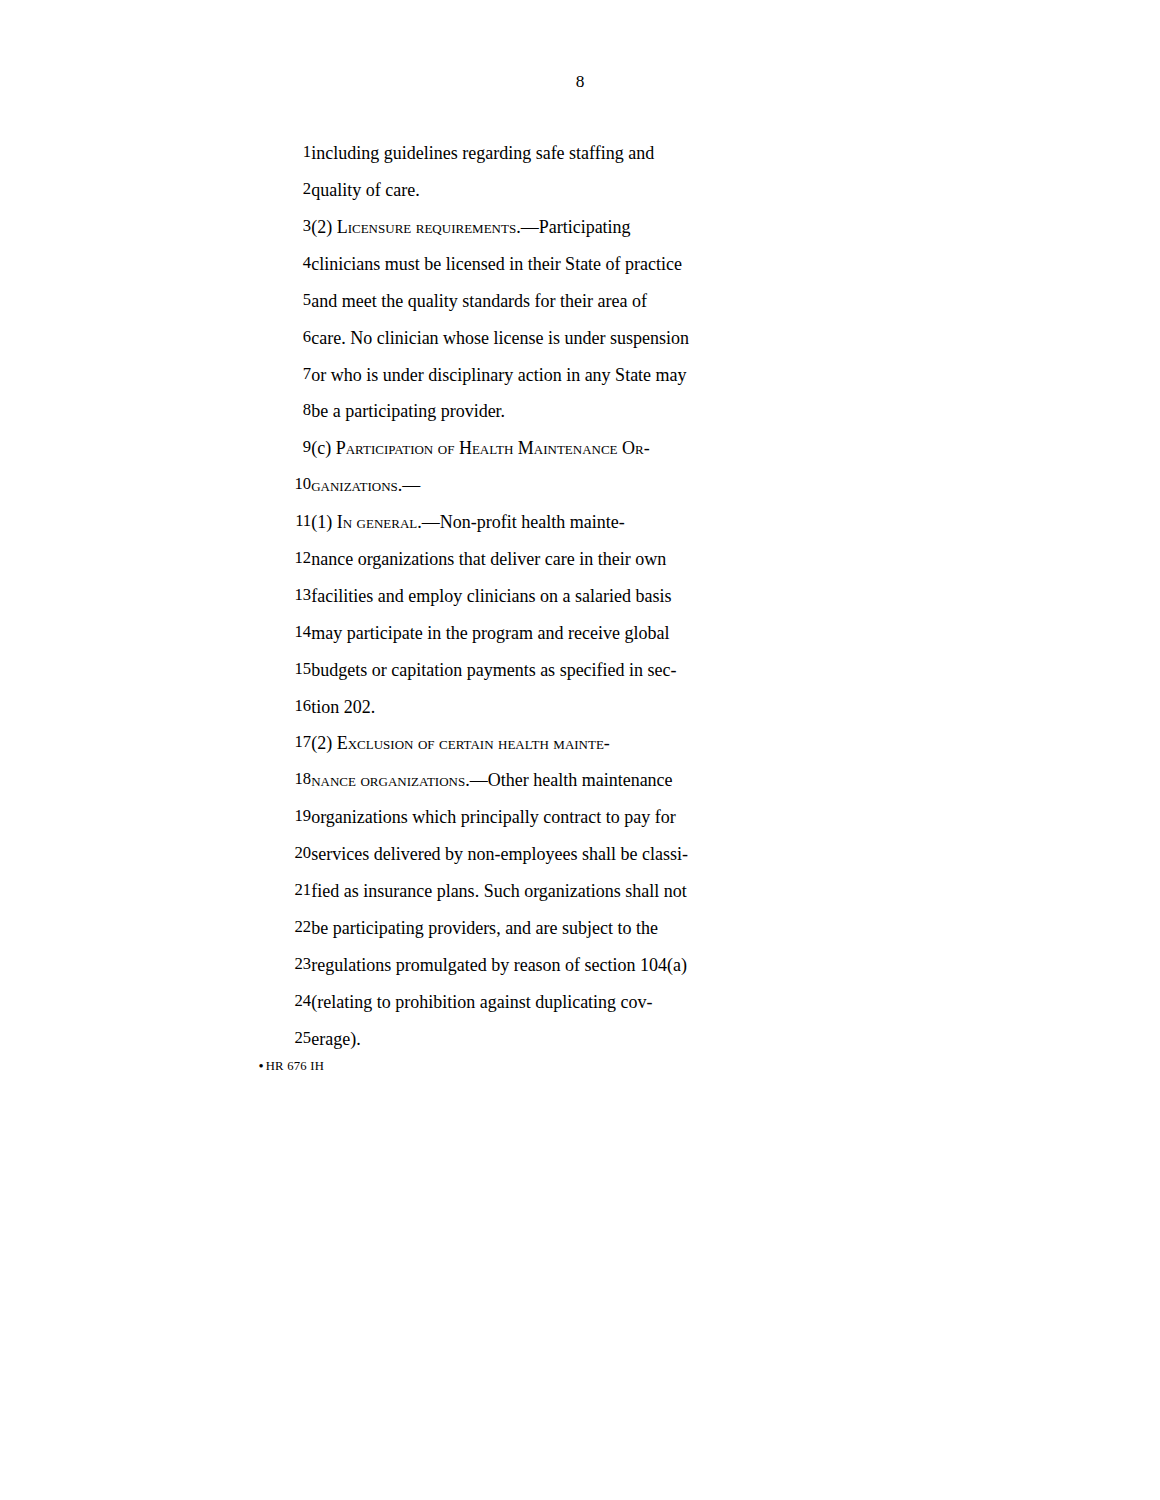8
| 1 | including guidelines regarding safe staffing and |
| 2 | quality of care. |
| 3 | (2) Licensure requirements. —Participating |
| 4 | clinicians must be licensed in their State of practice |
| 5 | and meet the quality standards for their area of |
| 6 | care. No clinician whose license is under suspension |
| 7 | or who is under disciplinary action in any State may |
| 8 | be a participating provider. |
| 9 | (c) Participation of Health Maintenance Or- |
| 10 | ganizations. — |
| 11 | (1) In general. —Non-profit health mainte- |
| 12 | nance organizations that deliver care in their own |
| 13 | facilities and employ clinicians on a salaried basis |
| 14 | may participate in the program and receive global |
| 15 | budgets or capitation payments as specified in sec- |
| 16 | tion 202. |
| 17 | (2) Exclusion of certain health mainte- |
| 18 | nance organizations. —Other health maintenance |
| 19 | organizations which principally contract to pay for |
| 20 | services delivered by non-employees shall be classi- |
| 21 | fied as insurance plans. Such organizations shall not |
| 22 | be participating providers, and are subject to the |
| 23 | regulations promulgated by reason of section 104(a) |
| 24 | (relating to prohibition against duplicating cov- |
| 25 | erage). |
•HR 676 IH